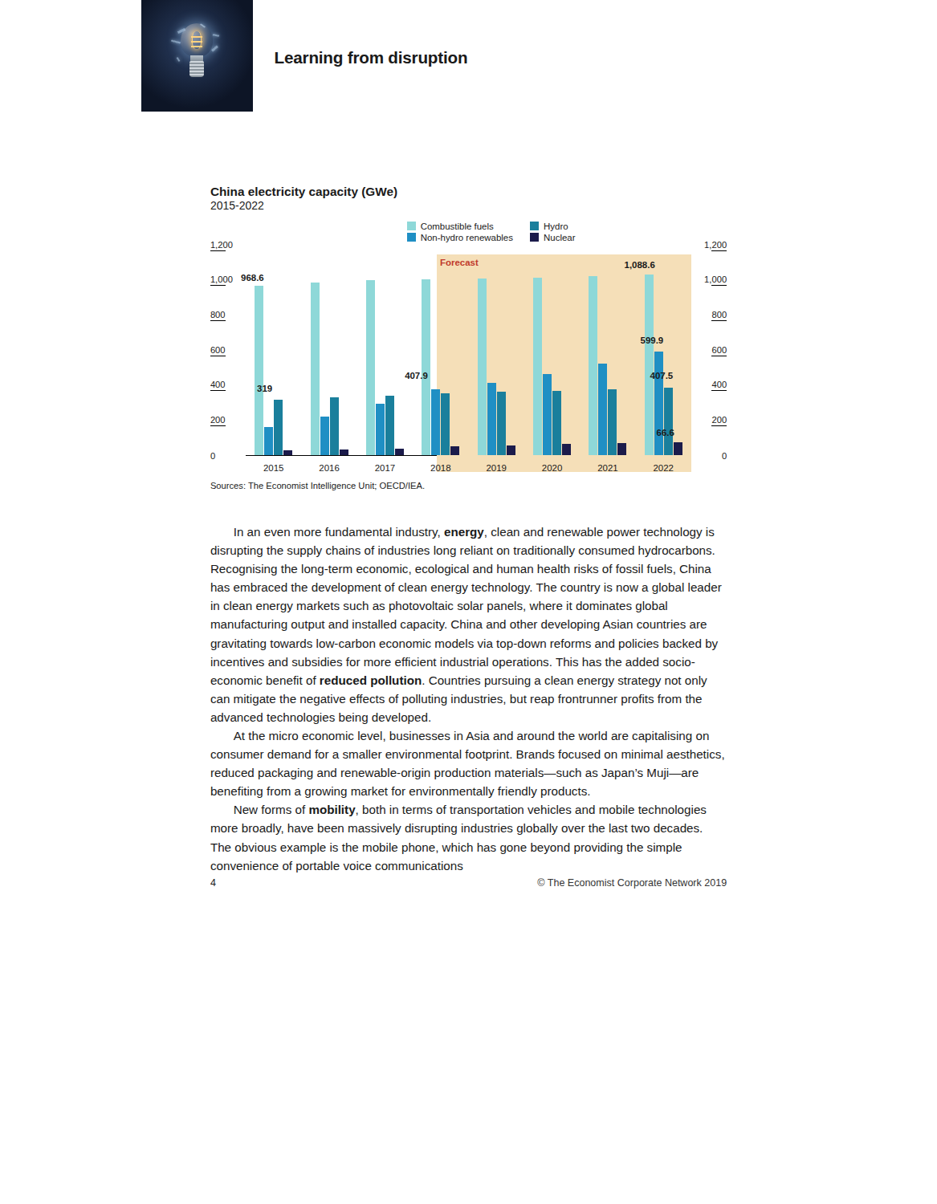Learning from disruption
China electricity capacity (GWe)
2015-2022
Combustible fuels Hydro Non-hydro renewables Nuclear
1,200
1,000
800
600
400
200
0
1,200
1,000
800
600
400
200
0
Forecast
968.6
319
407.9
1,088.6
599.9
407.5
66.6
2015
2016
2017
2018
2019
2020
2021
2022
Sources: The Economist Intelligence Unit; OECD/IEA.
In an even more fundamental industry, energy, clean and renewable power technology is disrupting the supply chains of industries long reliant on traditionally consumed hydrocarbons. Recognising the long-term economic, ecological and human health risks of fossil fuels, China has embraced the development of clean energy technology. The country is now a global leader in clean energy markets such as photovoltaic solar panels, where it dominates global manufacturing output and installed capacity. China and other developing Asian countries are gravitating towards low-carbon economic models via top-down reforms and policies backed by incentives and subsidies for more efficient industrial operations. This has the added socio-economic benefit of reduced pollution. Countries pursuing a clean energy strategy not only can mitigate the negative effects of polluting industries, but reap frontrunner profits from the advanced technologies being developed.
At the micro economic level, businesses in Asia and around the world are capitalising on consumer demand for a smaller environmental footprint. Brands focused on minimal aesthetics, reduced packaging and renewable-origin production materials—such as Japan’s Muji—are benefiting from a growing market for environmentally friendly products.
New forms of mobility, both in terms of transportation vehicles and mobile technologies more broadly, have been massively disrupting industries globally over the last two decades. The obvious example is the mobile phone, which has gone beyond providing the simple convenience of portable voice communications
4 © The Economist Corporate Network 2019